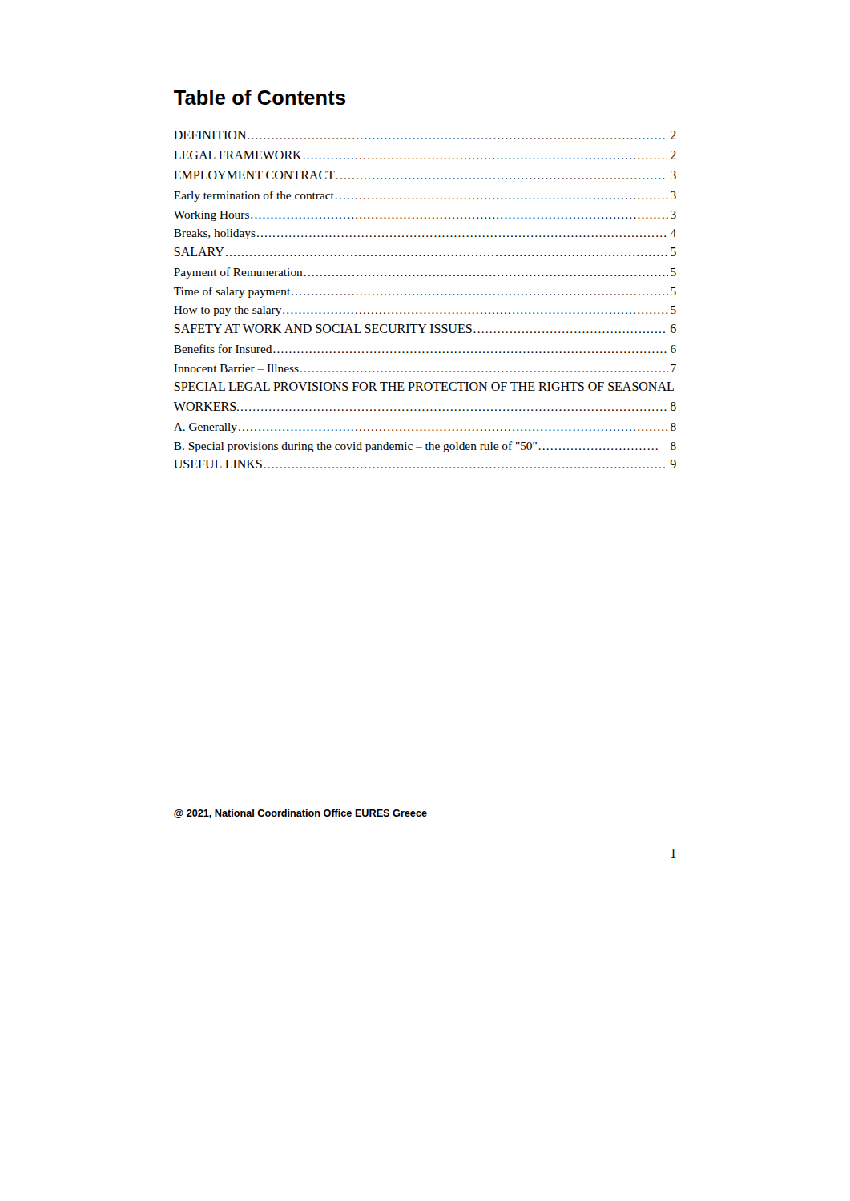Table of Contents
DEFINITION .................................................................................................................. 2
LEGAL FRAMEWORK ....................................................................................................... 2
EMPLOYMENT CONTRACT ..................................................................................................... 3
Early termination of the contract ............................................................................................. 3
Working Hours ....................................................................................................................... 3
Breaks, holidays ..................................................................................................................... 4
SALARY ......................................................................................................................... 5
Payment of Remuneration ....................................................................................................... 5
Time of salary payment ....................................................................................................... 5
How to pay the salary ......................................................................................................... 5
SAFETY AT WORK AND SOCIAL SECURITY ISSUES ............................................................. 6
Benefits for Insured ................................................................................................................. 6
Innocent Barrier – Illness ....................................................................................................... 7
SPECIAL LEGAL PROVISIONS FOR THE PROTECTION OF THE RIGHTS OF SEASONAL
WORKERS ..................................................................................................................................... 8
A. Generally ............................................................................................................................. 8
B. Special provisions during the covid pandemic – the golden rule of "50" .............................. 8
USEFUL LINKS ............................................................................................................. 9
@ 2021, National Coordination Office EURES Greece
1